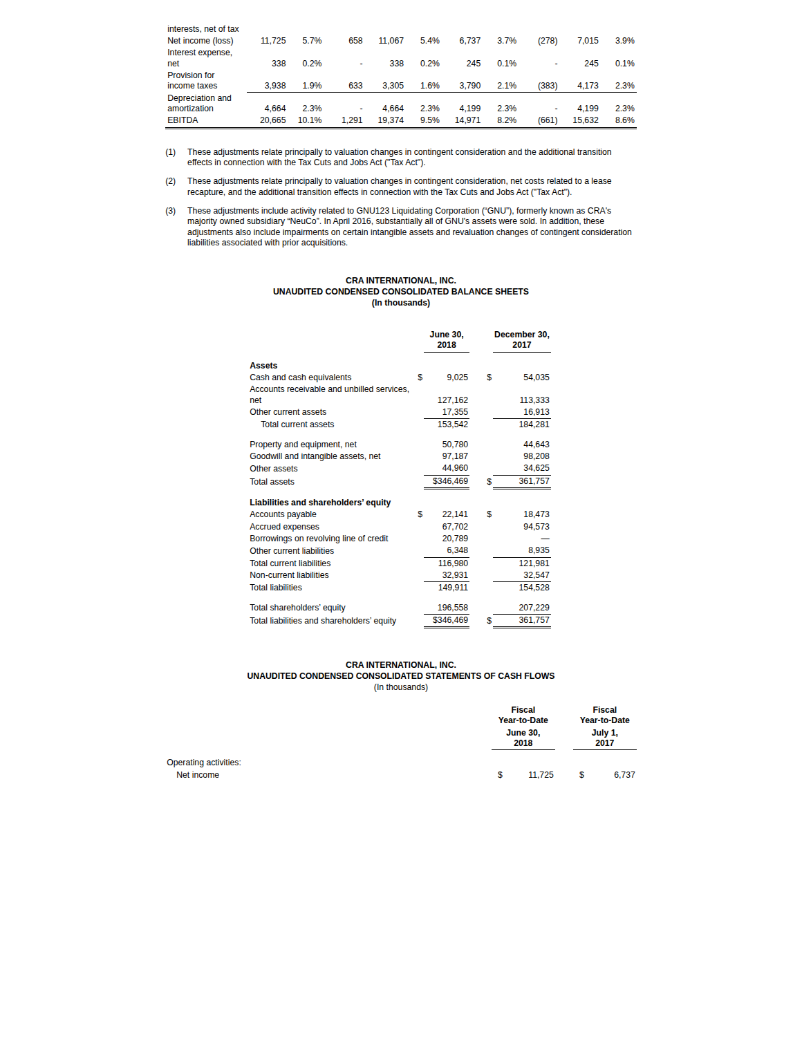| interests, net of tax | | | | | | | | | | |
| Net income (loss) | 11,725 | 5.7% | 658 | 11,067 | 5.4% | 6,737 | 3.7% | (278) | 7,015 | 3.9% |
| Interest expense, net | 338 | 0.2% | - | 338 | 0.2% | 245 | 0.1% | - | 245 | 0.1% |
| Provision for income taxes | 3,938 | 1.9% | 633 | 3,305 | 1.6% | 3,790 | 2.1% | (383) | 4,173 | 2.3% |
| Depreciation and amortization | 4,664 | 2.3% | - | 4,664 | 2.3% | 4,199 | 2.3% | - | 4,199 | 2.3% |
| EBITDA | 20,665 | 10.1% | 1,291 | 19,374 | 9.5% | 14,971 | 8.2% | (661) | 15,632 | 8.6% |
(1) These adjustments relate principally to valuation changes in contingent consideration and the additional transition effects in connection with the Tax Cuts and Jobs Act ("Tax Act").
(2) These adjustments relate principally to valuation changes in contingent consideration, net costs related to a lease recapture, and the additional transition effects in connection with the Tax Cuts and Jobs Act ("Tax Act").
(3) These adjustments include activity related to GNU123 Liquidating Corporation (“GNU”), formerly known as CRA's majority owned subsidiary “NeuCo”. In April 2016, substantially all of GNU's assets were sold. In addition, these adjustments also include impairments on certain intangible assets and revaluation changes of contingent consideration liabilities associated with prior acquisitions.
CRA INTERNATIONAL, INC.
UNAUDITED CONDENSED CONSOLIDATED BALANCE SHEETS
(In thousands)
| | | June 30, 2018 | | | December 30, 2017 | |
| Assets | | | | | | |
| Cash and cash equivalents | $ | 9,025 | | $ | 54,035 | |
| Accounts receivable and unbilled services, net | | 127,162 | | | 113,333 | |
| Other current assets | | 17,355 | | | 16,913 | |
| Total current assets | | 153,542 | | | 184,281 | |
| Property and equipment, net | | 50,780 | | | 44,643 | |
| Goodwill and intangible assets, net | | 97,187 | | | 98,208 | |
| Other assets | | 44,960 | | | 34,625 | |
| Total assets | | $346,469 | | $ | 361,757 | |
| Liabilities and shareholders’ equity | | | | | | |
| Accounts payable | $ | 22,141 | | $ | 18,473 | |
| Accrued expenses | | 67,702 | | | 94,573 | |
| Borrowings on revolving line of credit | | 20,789 | | | — | |
| Other current liabilities | | 6,348 | | | 8,935 | |
| Total current liabilities | | 116,980 | | | 121,981 | |
| Non-current liabilities | | 32,931 | | | 32,547 | |
| Total liabilities | | 149,911 | | | 154,528 | |
| Total shareholders’ equity | | 196,558 | | | 207,229 | |
| Total liabilities and shareholders’ equity | | $346,469 | | $ | 361,757 | |
CRA INTERNATIONAL, INC.
UNAUDITED CONDENSED CONSOLIDATED STATEMENTS OF CASH FLOWS
(In thousands)
| | | Fiscal Year-to-Date | | Fiscal Year-to-Date |
| | | June 30, 2018 | | July 1, 2017 |
| Operating activities: | | | | | | |
| Net income | | $ | 11,725 | | $ | 6,737 |